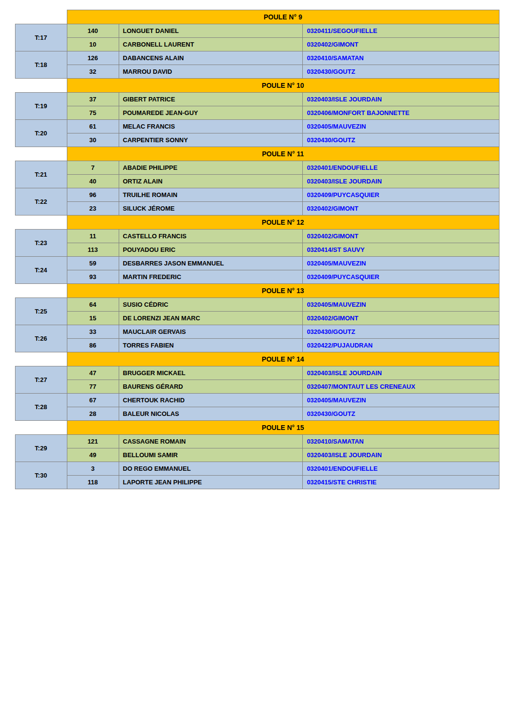| | POULE N° 9 |
| T:17 | 140 | LONGUET DANIEL | 0320411/SEGOUFIELLE |
| 10 | CARBONELL LAURENT | 0320402/GIMONT |
| T:18 | 126 | DABANCENS ALAIN | 0320410/SAMATAN |
| 32 | MARROU DAVID | 0320430/GOUTZ |
| | POULE N° 10 |
| T:19 | 37 | GIBERT PATRICE | 0320403/ISLE JOURDAIN |
| 75 | POUMAREDE JEAN-GUY | 0320406/MONFORT BAJONNETTE |
| T:20 | 61 | MELAC FRANCIS | 0320405/MAUVEZIN |
| 30 | CARPENTIER SONNY | 0320430/GOUTZ |
| | POULE N° 11 |
| T:21 | 7 | ABADIE PHILIPPE | 0320401/ENDOUFIELLE |
| 40 | ORTIZ ALAIN | 0320403/ISLE JOURDAIN |
| T:22 | 96 | TRUILHE ROMAIN | 0320409/PUYCASQUIER |
| 23 | SILUCK JÉROME | 0320402/GIMONT |
| | POULE N° 12 |
| T:23 | 11 | CASTELLO FRANCIS | 0320402/GIMONT |
| 113 | POUYADOU ERIC | 0320414/ST SAUVY |
| T:24 | 59 | DESBARRES JASON EMMANUEL | 0320405/MAUVEZIN |
| 93 | MARTIN FREDERIC | 0320409/PUYCASQUIER |
| | POULE N° 13 |
| T:25 | 64 | SUSIO CÉDRIC | 0320405/MAUVEZIN |
| 15 | DE LORENZI JEAN MARC | 0320402/GIMONT |
| T:26 | 33 | MAUCLAIR GERVAIS | 0320430/GOUTZ |
| 86 | TORRES FABIEN | 0320422/PUJAUDRAN |
| | POULE N° 14 |
| T:27 | 47 | BRUGGER MICKAEL | 0320403/ISLE JOURDAIN |
| 77 | BAURENS GÉRARD | 0320407/MONTAUT LES CRENEAUX |
| T:28 | 67 | CHERTOUK RACHID | 0320405/MAUVEZIN |
| 28 | BALEUR NICOLAS | 0320430/GOUTZ |
| | POULE N° 15 |
| T:29 | 121 | CASSAGNE ROMAIN | 0320410/SAMATAN |
| 49 | BELLOUMI SAMIR | 0320403/ISLE JOURDAIN |
| T:30 | 3 | DO REGO EMMANUEL | 0320401/ENDOUFIELLE |
| 118 | LAPORTE JEAN PHILIPPE | 0320415/STE CHRISTIE |